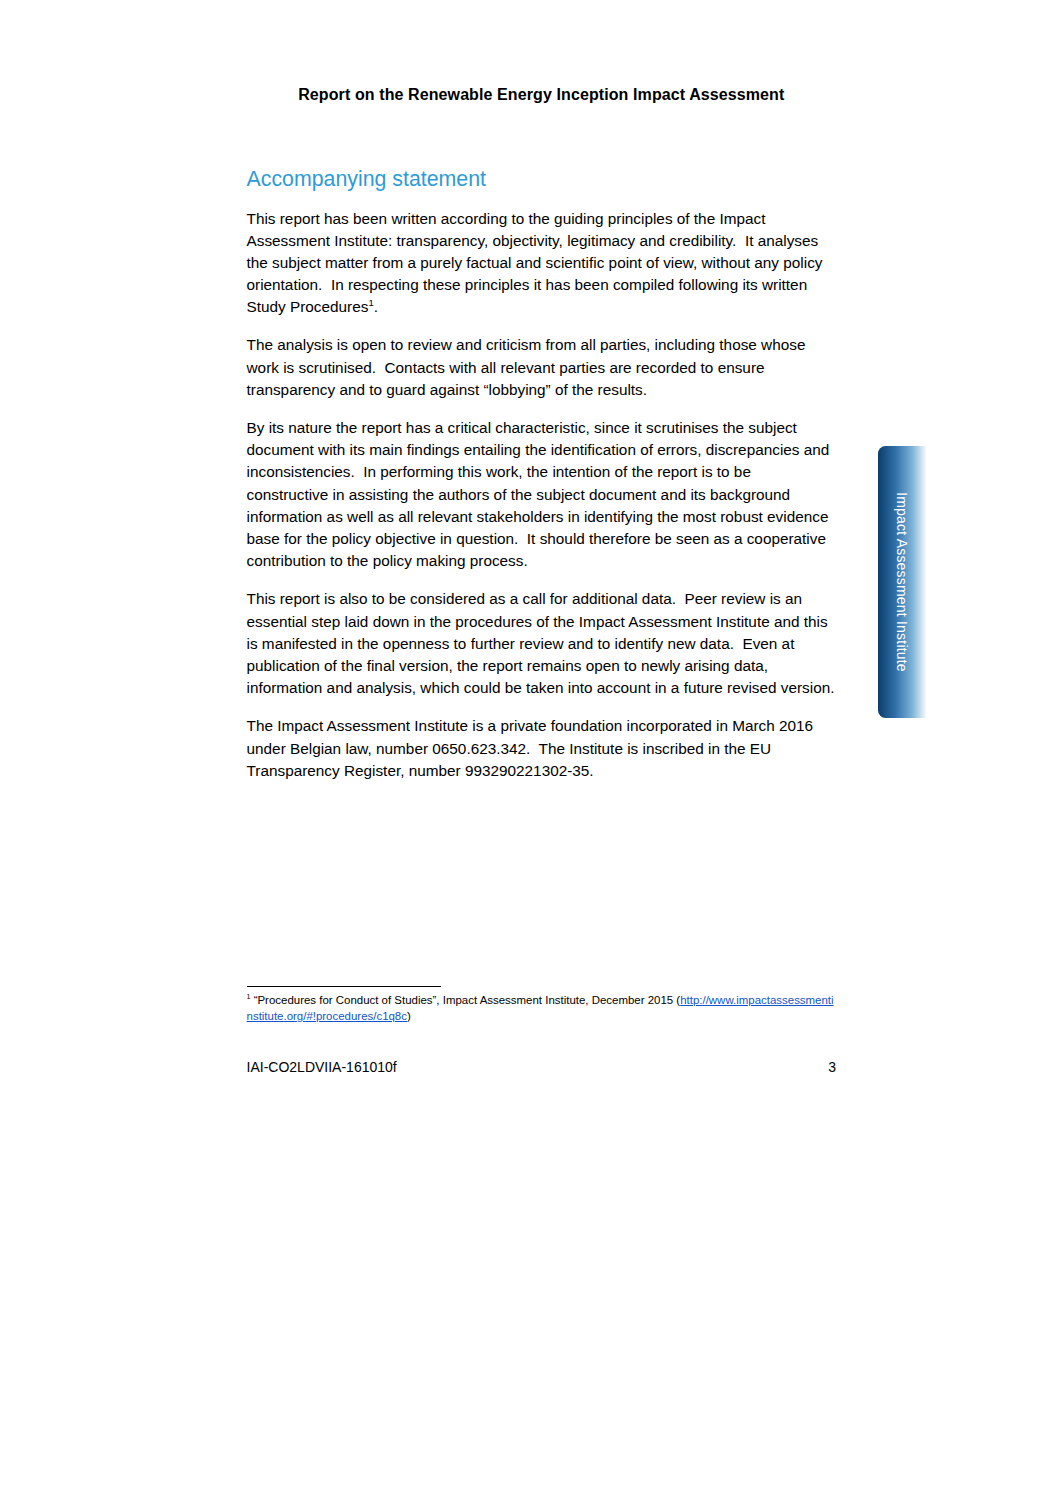Report on the Renewable Energy Inception Impact Assessment
Accompanying statement
This report has been written according to the guiding principles of the Impact Assessment Institute: transparency, objectivity, legitimacy and credibility. It analyses the subject matter from a purely factual and scientific point of view, without any policy orientation. In respecting these principles it has been compiled following its written Study Procedures1.
The analysis is open to review and criticism from all parties, including those whose work is scrutinised. Contacts with all relevant parties are recorded to ensure transparency and to guard against “lobbying” of the results.
By its nature the report has a critical characteristic, since it scrutinises the subject document with its main findings entailing the identification of errors, discrepancies and inconsistencies. In performing this work, the intention of the report is to be constructive in assisting the authors of the subject document and its background information as well as all relevant stakeholders in identifying the most robust evidence base for the policy objective in question. It should therefore be seen as a cooperative contribution to the policy making process.
This report is also to be considered as a call for additional data. Peer review is an essential step laid down in the procedures of the Impact Assessment Institute and this is manifested in the openness to further review and to identify new data. Even at publication of the final version, the report remains open to newly arising data, information and analysis, which could be taken into account in a future revised version.
The Impact Assessment Institute is a private foundation incorporated in March 2016 under Belgian law, number 0650.623.342. The Institute is inscribed in the EU Transparency Register, number 993290221302-35.
Impact Assessment Institute
1 “Procedures for Conduct of Studies”, Impact Assessment Institute, December 2015 (http://www.impactassessmentinstitute.org/#!procedures/c1q8c)
IAI-CO2LDVIIA-161010f 3